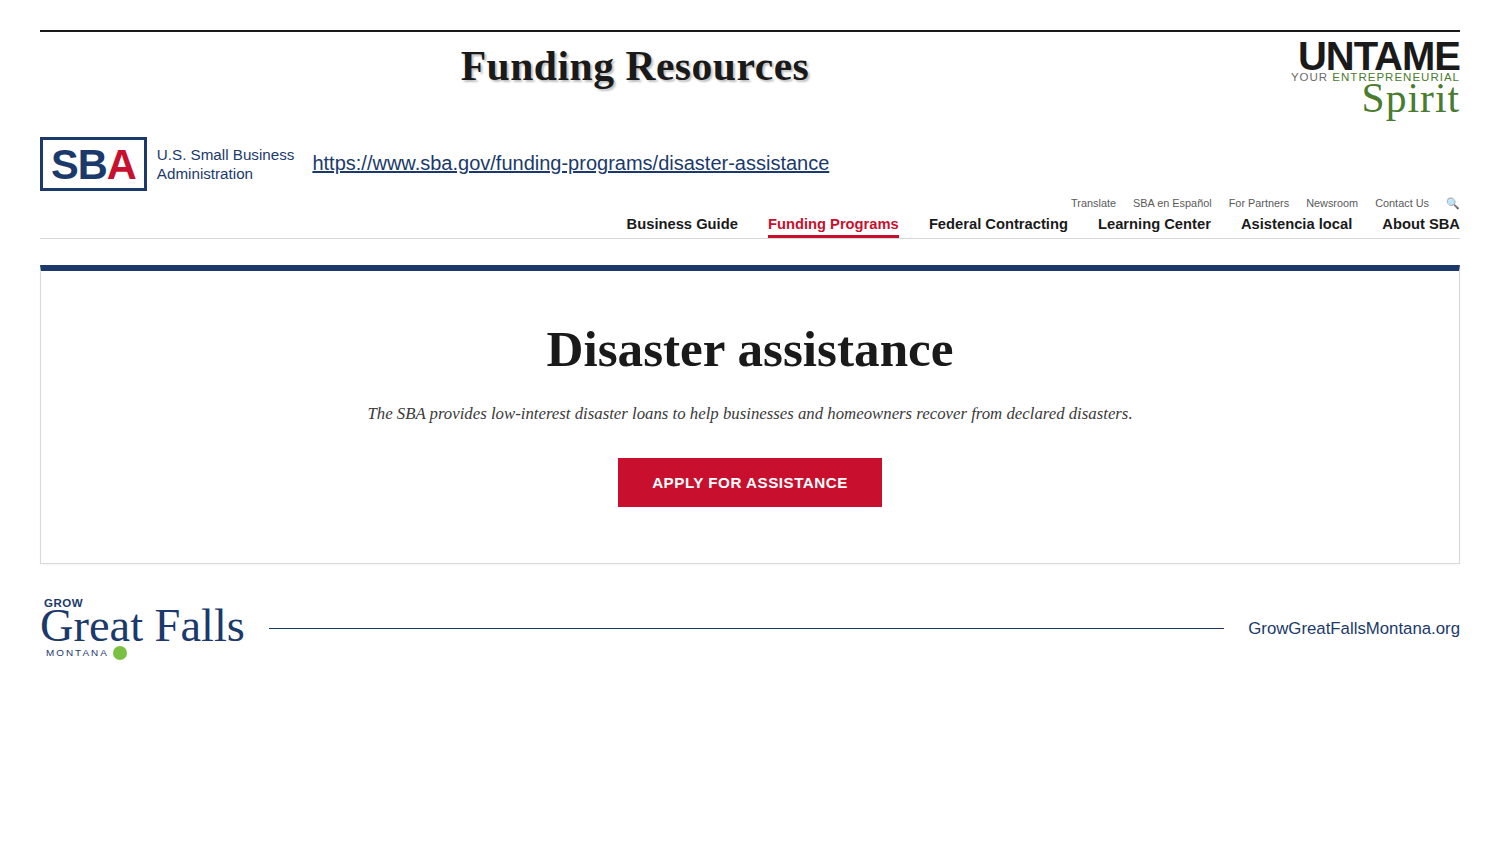Funding Resources
UNTAME YOUR ENTREPRENEURIAL Spirit
SBA U.S. Small Business
Administration
https://www.sba.gov/funding-programs/disaster-assistance
Translate SBA en Español For Partners Newsroom Contact Us 🔍
Business Guide Funding Programs Federal Contracting Learning Center Asistencia local About SBA
Disaster assistance
The SBA provides low-interest disaster loans to help businesses and homeowners recover from declared disasters.
APPLY FOR ASSISTANCE
GROW Great Falls MONTANA
GrowGreatFallsMontana.org